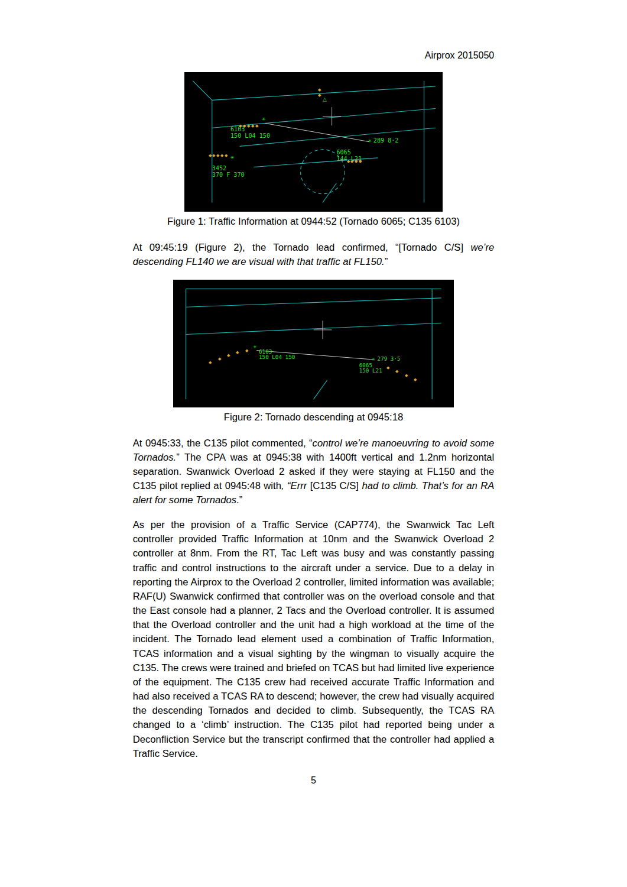Airprox 2015050
✳ 6103 150 L04 150 ✳ 289 8·2 6065 144 L21 ✳ 3452 370 F 370 ◆ ◆ ◆ ◆ ◆ ◆ ◆ ◆ ◆ ◆ ◆ ◆ ◆ ◆ △ ◆ ◆
Figure 1: Traffic Information at 0944:52 (Tornado 6065; C135 6103)
At 09:45:19 (Figure 2), the Tornado lead confirmed, “[Tornado C/S] we’re descending FL140 we are visual with that traffic at FL150.”
✳ 6103 150 L04 150 ✳ 279 3·5 6065 150 L21 ◆ ◆ ◆ ◆ ◆ ◆ ◆ ◆ ◆
Figure 2: Tornado descending at 0945:18
At 0945:33, the C135 pilot commented, “control we’re manoeuvring to avoid some Tornados.” The CPA was at 0945:38 with 1400ft vertical and 1.2nm horizontal separation. Swanwick Overload 2 asked if they were staying at FL150 and the C135 pilot replied at 0945:48 with, “Errr [C135 C/S] had to climb. That’s for an RA alert for some Tornados.”
As per the provision of a Traffic Service (CAP774), the Swanwick Tac Left controller provided Traffic Information at 10nm and the Swanwick Overload 2 controller at 8nm. From the RT, Tac Left was busy and was constantly passing traffic and control instructions to the aircraft under a service. Due to a delay in reporting the Airprox to the Overload 2 controller, limited information was available; RAF(U) Swanwick confirmed that controller was on the overload console and that the East console had a planner, 2 Tacs and the Overload controller. It is assumed that the Overload controller and the unit had a high workload at the time of the incident. The Tornado lead element used a combination of Traffic Information, TCAS information and a visual sighting by the wingman to visually acquire the C135. The crews were trained and briefed on TCAS but had limited live experience of the equipment. The C135 crew had received accurate Traffic Information and had also received a TCAS RA to descend; however, the crew had visually acquired the descending Tornados and decided to climb. Subsequently, the TCAS RA changed to a ‘climb’ instruction. The C135 pilot had reported being under a Deconfliction Service but the transcript confirmed that the controller had applied a Traffic Service.
5